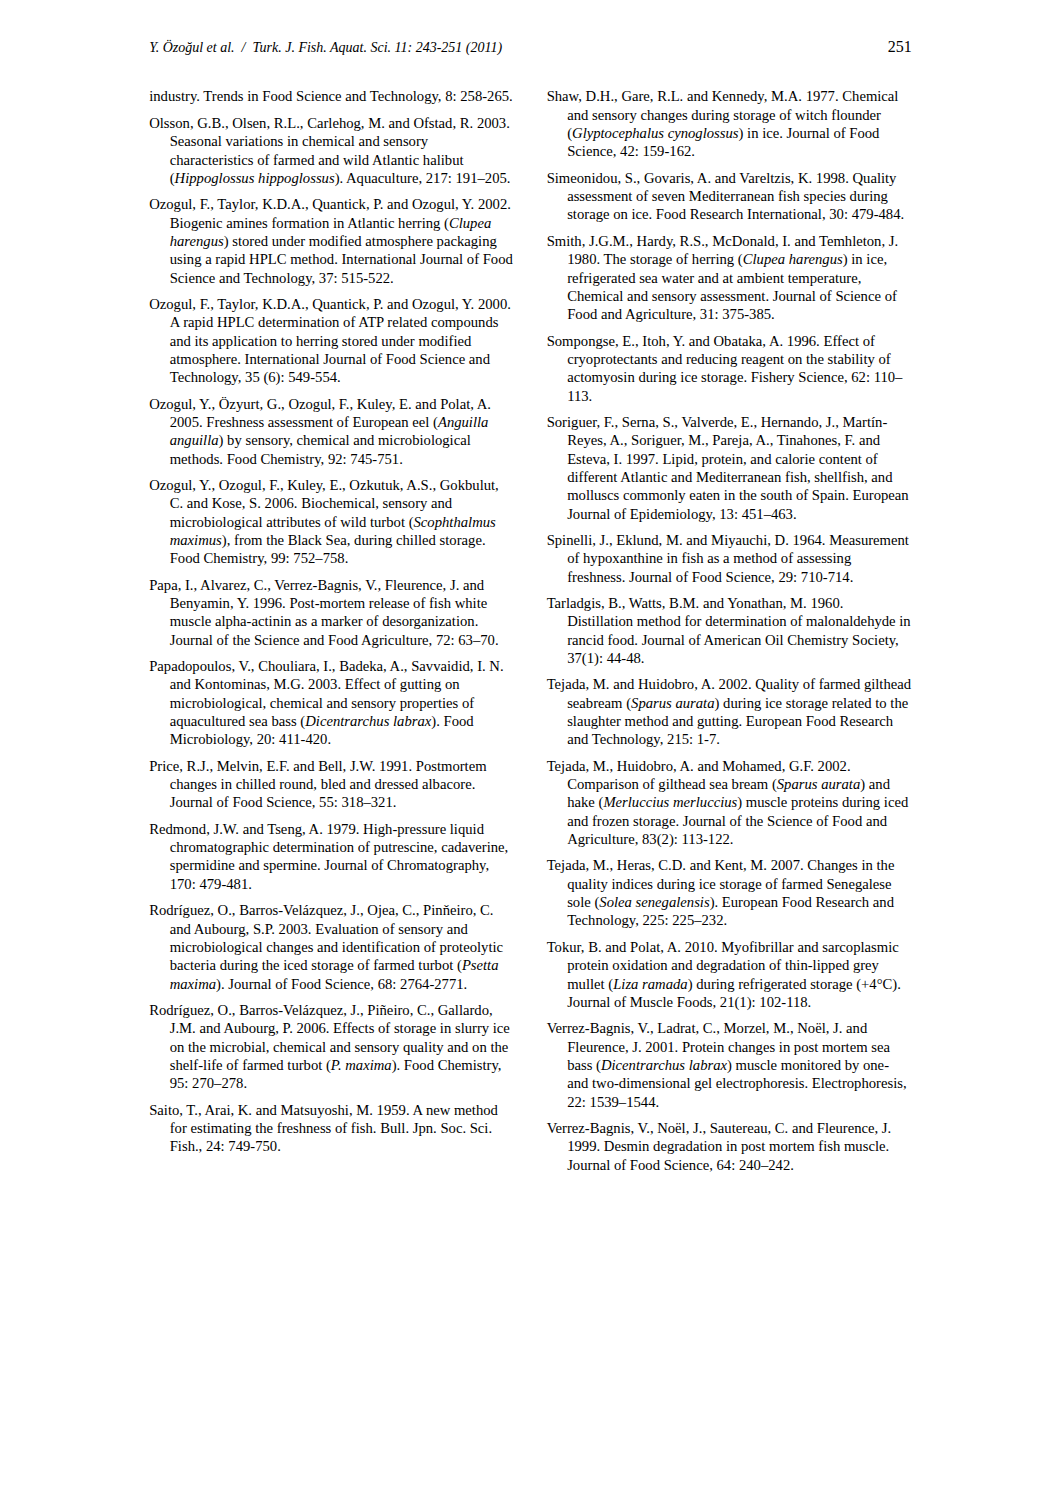Y. Özoğul et al. / Turk. J. Fish. Aquat. Sci. 11: 243-251 (2011) 251
industry. Trends in Food Science and Technology, 8: 258-265.
Olsson, G.B., Olsen, R.L., Carlehog, M. and Ofstad, R. 2003. Seasonal variations in chemical and sensory characteristics of farmed and wild Atlantic halibut (Hippoglossus hippoglossus). Aquaculture, 217: 191–205.
Ozogul, F., Taylor, K.D.A., Quantick, P. and Ozogul, Y. 2002. Biogenic amines formation in Atlantic herring (Clupea harengus) stored under modified atmosphere packaging using a rapid HPLC method. International Journal of Food Science and Technology, 37: 515-522.
Ozogul, F., Taylor, K.D.A., Quantick, P. and Ozogul, Y. 2000. A rapid HPLC determination of ATP related compounds and its application to herring stored under modified atmosphere. International Journal of Food Science and Technology, 35 (6): 549-554.
Ozogul, Y., Özyurt, G., Ozogul, F., Kuley, E. and Polat, A. 2005. Freshness assessment of European eel (Anguilla anguilla) by sensory, chemical and microbiological methods. Food Chemistry, 92: 745-751.
Ozogul, Y., Ozogul, F., Kuley, E., Ozkutuk, A.S., Gokbulut, C. and Kose, S. 2006. Biochemical, sensory and microbiological attributes of wild turbot (Scophthalmus maximus), from the Black Sea, during chilled storage. Food Chemistry, 99: 752–758.
Papa, I., Alvarez, C., Verrez-Bagnis, V., Fleurence, J. and Benyamin, Y. 1996. Post-mortem release of fish white muscle alpha-actinin as a marker of desorganization. Journal of the Science and Food Agriculture, 72: 63–70.
Papadopoulos, V., Chouliara, I., Badeka, A., Savvaidid, I. N. and Kontominas, M.G. 2003. Effect of gutting on microbiological, chemical and sensory properties of aquacultured sea bass (Dicentrarchus labrax). Food Microbiology, 20: 411-420.
Price, R.J., Melvin, E.F. and Bell, J.W. 1991. Postmortem changes in chilled round, bled and dressed albacore. Journal of Food Science, 55: 318–321.
Redmond, J.W. and Tseng, A. 1979. High-pressure liquid chromatographic determination of putrescine, cadaverine, spermidine and spermine. Journal of Chromatography, 170: 479-481.
Rodríguez, O., Barros-Velázquez, J., Ojea, C., Pinňeiro, C. and Aubourg, S.P. 2003. Evaluation of sensory and microbiological changes and identification of proteolytic bacteria during the iced storage of farmed turbot (Psetta maxima). Journal of Food Science, 68: 2764-2771.
Rodríguez, O., Barros-Velázquez, J., Piñeiro, C., Gallardo, J.M. and Aubourg, P. 2006. Effects of storage in slurry ice on the microbial, chemical and sensory quality and on the shelf-life of farmed turbot (P. maxima). Food Chemistry, 95: 270–278.
Saito, T., Arai, K. and Matsuyoshi, M. 1959. A new method for estimating the freshness of fish. Bull. Jpn. Soc. Sci. Fish., 24: 749-750.
Shaw, D.H., Gare, R.L. and Kennedy, M.A. 1977. Chemical and sensory changes during storage of witch flounder (Glyptocephalus cynoglossus) in ice. Journal of Food Science, 42: 159-162.
Simeonidou, S., Govaris, A. and Vareltzis, K. 1998. Quality assessment of seven Mediterranean fish species during storage on ice. Food Research International, 30: 479-484.
Smith, J.G.M., Hardy, R.S., McDonald, I. and Temhleton, J. 1980. The storage of herring (Clupea harengus) in ice, refrigerated sea water and at ambient temperature, Chemical and sensory assessment. Journal of Science of Food and Agriculture, 31: 375-385.
Sompongse, E., Itoh, Y. and Obataka, A. 1996. Effect of cryoprotectants and reducing reagent on the stability of actomyosin during ice storage. Fishery Science, 62: 110–113.
Soriguer, F., Serna, S., Valverde, E., Hernando, J., Martín-Reyes, A., Soriguer, M., Pareja, A., Tinahones, F. and Esteva, I. 1997. Lipid, protein, and calorie content of different Atlantic and Mediterranean fish, shellfish, and molluscs commonly eaten in the south of Spain. European Journal of Epidemiology, 13: 451–463.
Spinelli, J., Eklund, M. and Miyauchi, D. 1964. Measurement of hypoxanthine in fish as a method of assessing freshness. Journal of Food Science, 29: 710-714.
Tarladgis, B., Watts, B.M. and Yonathan, M. 1960. Distillation method for determination of malonaldehyde in rancid food. Journal of American Oil Chemistry Society, 37(1): 44-48.
Tejada, M. and Huidobro, A. 2002. Quality of farmed gilthead seabream (Sparus aurata) during ice storage related to the slaughter method and gutting. European Food Research and Technology, 215: 1-7.
Tejada, M., Huidobro, A. and Mohamed, G.F. 2002. Comparison of gilthead sea bream (Sparus aurata) and hake (Merluccius merluccius) muscle proteins during iced and frozen storage. Journal of the Science of Food and Agriculture, 83(2): 113-122.
Tejada, M., Heras, C.D. and Kent, M. 2007. Changes in the quality indices during ice storage of farmed Senegalese sole (Solea senegalensis). European Food Research and Technology, 225: 225–232.
Tokur, B. and Polat, A. 2010. Myofibrillar and sarcoplasmic protein oxidation and degradation of thin-lipped grey mullet (Liza ramada) during refrigerated storage (+4°C). Journal of Muscle Foods, 21(1): 102-118.
Verrez-Bagnis, V., Ladrat, C., Morzel, M., Noël, J. and Fleurence, J. 2001. Protein changes in post mortem sea bass (Dicentrarchus labrax) muscle monitored by one- and two-dimensional gel electrophoresis. Electrophoresis, 22: 1539–1544.
Verrez-Bagnis, V., Noël, J., Sautereau, C. and Fleurence, J. 1999. Desmin degradation in post mortem fish muscle. Journal of Food Science, 64: 240–242.